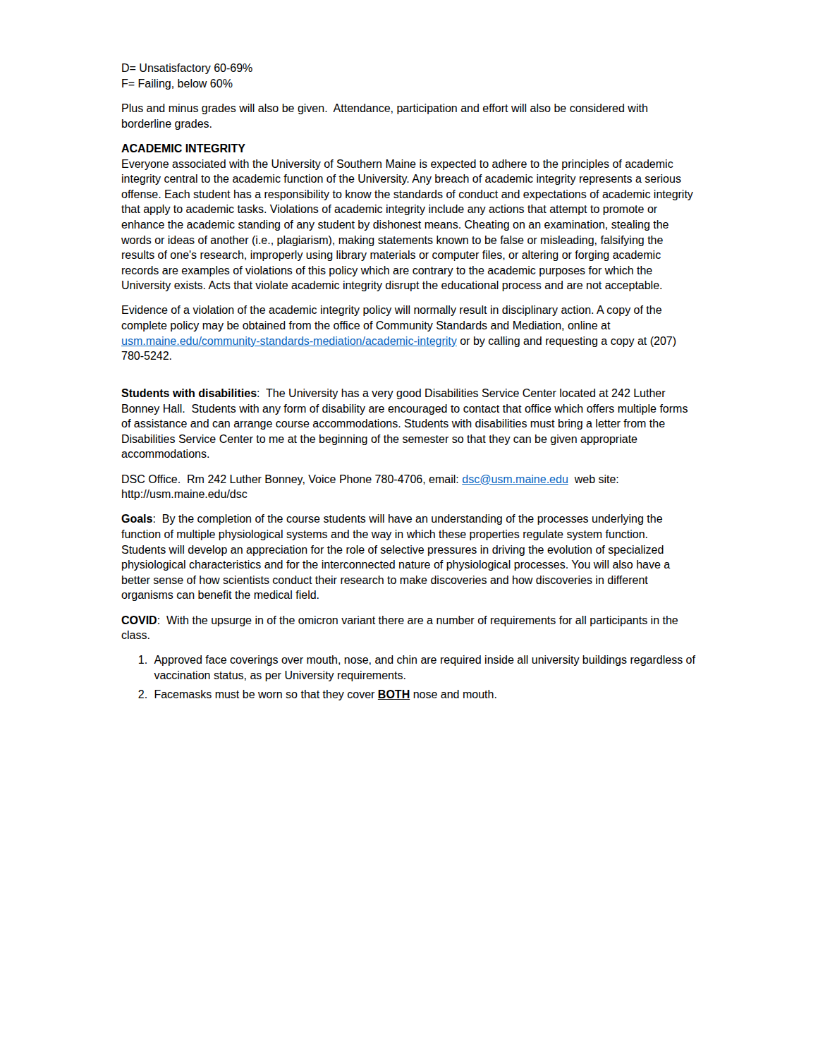D= Unsatisfactory 60-69%
F= Failing, below 60%
Plus and minus grades will also be given. Attendance, participation and effort will also be considered with borderline grades.
ACADEMIC INTEGRITY
Everyone associated with the University of Southern Maine is expected to adhere to the principles of academic integrity central to the academic function of the University. Any breach of academic integrity represents a serious offense. Each student has a responsibility to know the standards of conduct and expectations of academic integrity that apply to academic tasks. Violations of academic integrity include any actions that attempt to promote or enhance the academic standing of any student by dishonest means. Cheating on an examination, stealing the words or ideas of another (i.e., plagiarism), making statements known to be false or misleading, falsifying the results of one's research, improperly using library materials or computer files, or altering or forging academic records are examples of violations of this policy which are contrary to the academic purposes for which the University exists. Acts that violate academic integrity disrupt the educational process and are not acceptable.
Evidence of a violation of the academic integrity policy will normally result in disciplinary action. A copy of the complete policy may be obtained from the office of Community Standards and Mediation, online at usm.maine.edu/community-standards-mediation/academic-integrity or by calling and requesting a copy at (207) 780-5242.
Students with disabilities: The University has a very good Disabilities Service Center located at 242 Luther Bonney Hall. Students with any form of disability are encouraged to contact that office which offers multiple forms of assistance and can arrange course accommodations. Students with disabilities must bring a letter from the Disabilities Service Center to me at the beginning of the semester so that they can be given appropriate accommodations.
DSC Office. Rm 242 Luther Bonney, Voice Phone 780-4706, email: dsc@usm.maine.edu web site: http://usm.maine.edu/dsc
Goals: By the completion of the course students will have an understanding of the processes underlying the function of multiple physiological systems and the way in which these properties regulate system function. Students will develop an appreciation for the role of selective pressures in driving the evolution of specialized physiological characteristics and for the interconnected nature of physiological processes. You will also have a better sense of how scientists conduct their research to make discoveries and how discoveries in different organisms can benefit the medical field.
COVID: With the upsurge in of the omicron variant there are a number of requirements for all participants in the class.
Approved face coverings over mouth, nose, and chin are required inside all university buildings regardless of vaccination status, as per University requirements.
Facemasks must be worn so that they cover BOTH nose and mouth.